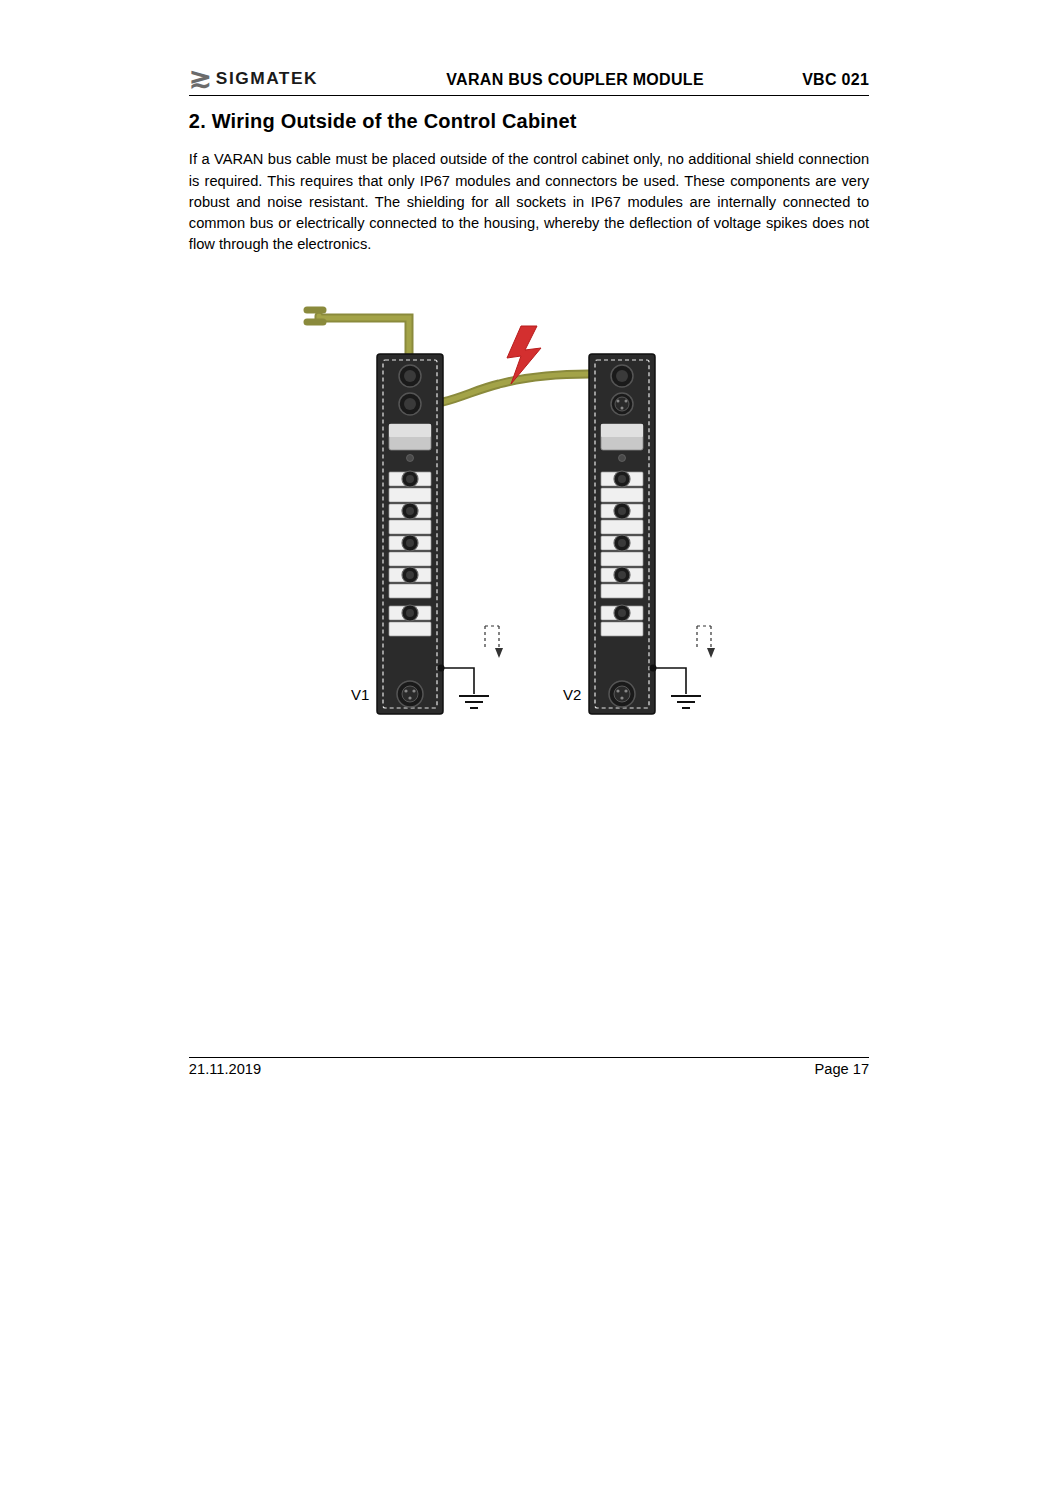≳ SIGMATEK
VARAN BUS COUPLER MODULE
VBC 021
2. Wiring Outside of the Control Cabinet
If a VARAN bus cable must be placed outside of the control cabinet only, no additional shield connection is required. This requires that only IP67 modules and connectors be used. These components are very robust and noise resistant. The shielding for all sockets in IP67 modules are internally connected to common bus or electrically connected to the housing, whereby the deflection of voltage spikes does not flow through the electronics.
V1 V2
21.11.2019 Page 17